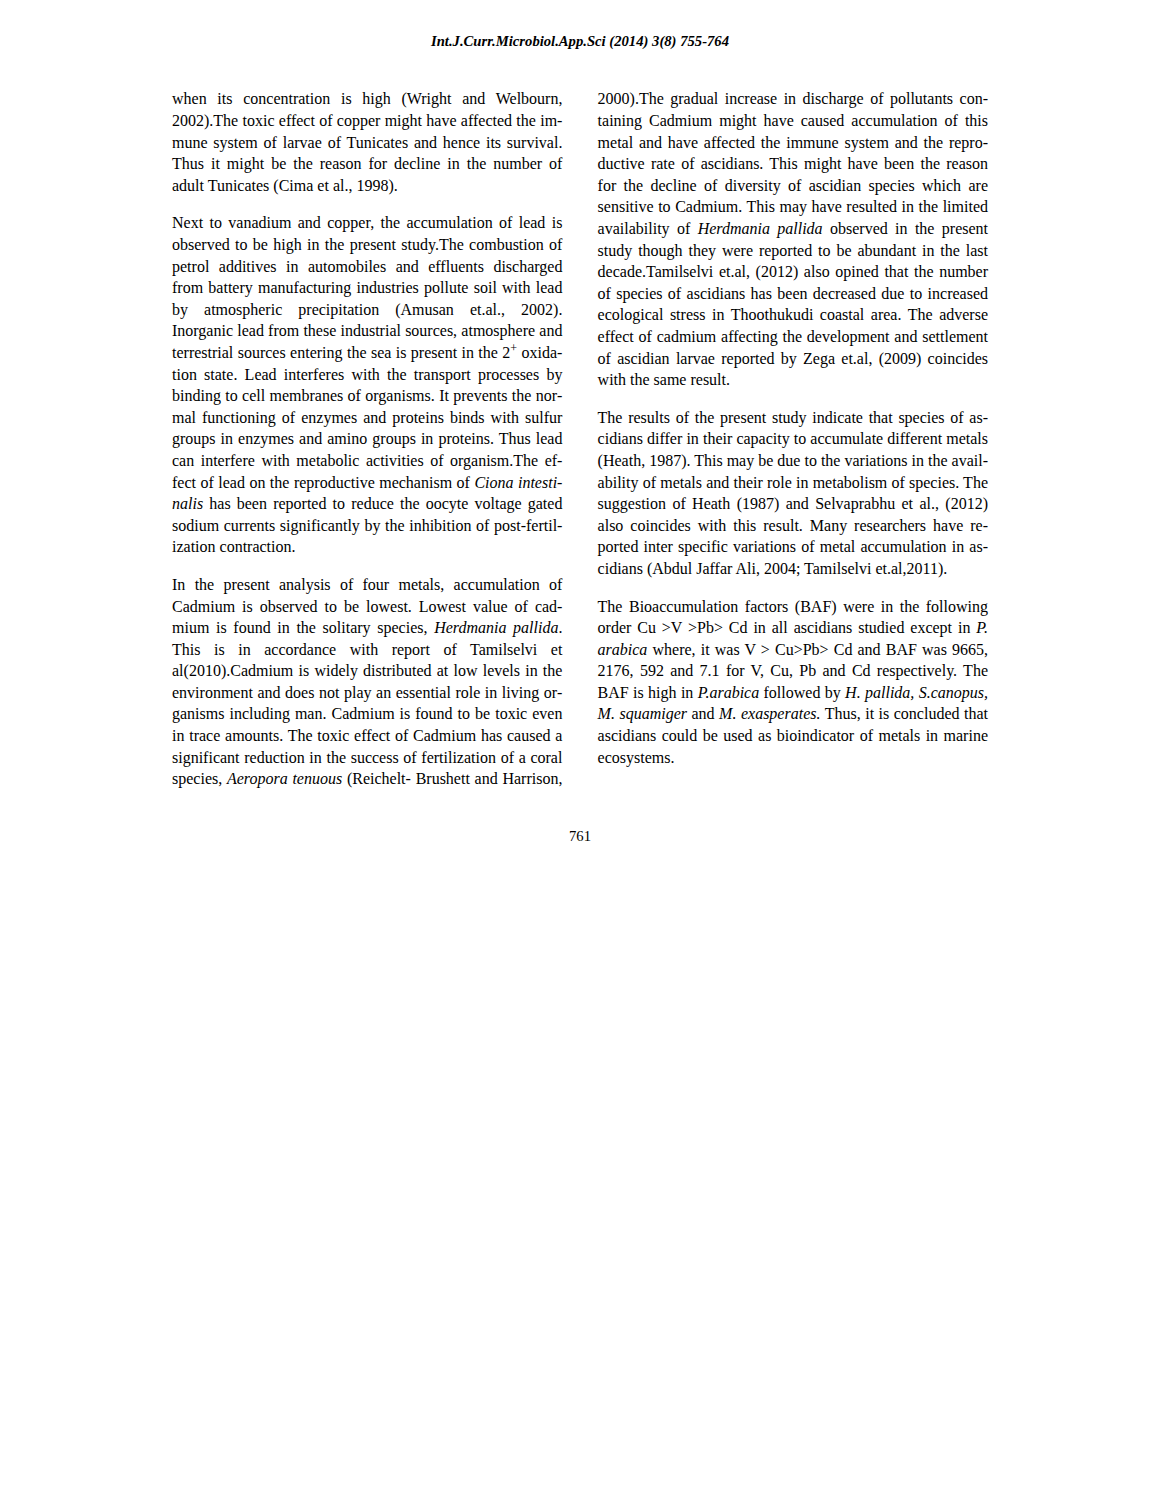Int.J.Curr.Microbiol.App.Sci (2014) 3(8) 755-764
when its concentration is high (Wright and Welbourn, 2002).The toxic effect of copper might have affected the immune system of larvae of Tunicates and hence its survival. Thus it might be the reason for decline in the number of adult Tunicates (Cima et al., 1998).
Next to vanadium and copper, the accumulation of lead is observed to be high in the present study.The combustion of petrol additives in automobiles and effluents discharged from battery manufacturing industries pollute soil with lead by atmospheric precipitation (Amusan et.al., 2002). Inorganic lead from these industrial sources, atmosphere and terrestrial sources entering the sea is present in the 2+ oxidation state. Lead interferes with the transport processes by binding to cell membranes of organisms. It prevents the normal functioning of enzymes and proteins binds with sulfur groups in enzymes and amino groups in proteins. Thus lead can interfere with metabolic activities of organism.The effect of lead on the reproductive mechanism of Ciona intestinalis has been reported to reduce the oocyte voltage gated sodium currents significantly by the inhibition of post-fertilization contraction.
In the present analysis of four metals, accumulation of Cadmium is observed to be lowest. Lowest value of cadmium is found in the solitary species, Herdmania pallida. This is in accordance with report of Tamilselvi et al(2010).Cadmium is widely distributed at low levels in the environment and does not play an essential role in living organisms including man. Cadmium is found to be toxic even in trace amounts. The toxic effect of Cadmium has caused a significant reduction in the success of fertilization of a coral species, Aeropora tenuous (Reichelt- Brushett and Harrison, 2000).The gradual increase in discharge of pollutants containing Cadmium might have caused accumulation of this metal and have affected the immune system and the reproductive rate of ascidians. This might have been the reason for the decline of diversity of ascidian species which are sensitive to Cadmium. This may have resulted in the limited availability of Herdmania pallida observed in the present study though they were reported to be abundant in the last decade.Tamilselvi et.al, (2012) also opined that the number of species of ascidians has been decreased due to increased ecological stress in Thoothukudi coastal area. The adverse effect of cadmium affecting the development and settlement of ascidian larvae reported by Zega et.al, (2009) coincides with the same result.
The results of the present study indicate that species of ascidians differ in their capacity to accumulate different metals (Heath, 1987). This may be due to the variations in the availability of metals and their role in metabolism of species. The suggestion of Heath (1987) and Selvaprabhu et al., (2012) also coincides with this result. Many researchers have reported inter specific variations of metal accumulation in ascidians (Abdul Jaffar Ali, 2004; Tamilselvi et.al,2011).
The Bioaccumulation factors (BAF) were in the following order Cu >V >Pb> Cd in all ascidians studied except in P. arabica where, it was V > Cu>Pb> Cd and BAF was 9665, 2176, 592 and 7.1 for V, Cu, Pb and Cd respectively. The BAF is high in P.arabica followed by H. pallida, S.canopus, M. squamiger and M. exasperates. Thus, it is concluded that ascidians could be used as bioindicator of metals in marine ecosystems.
761